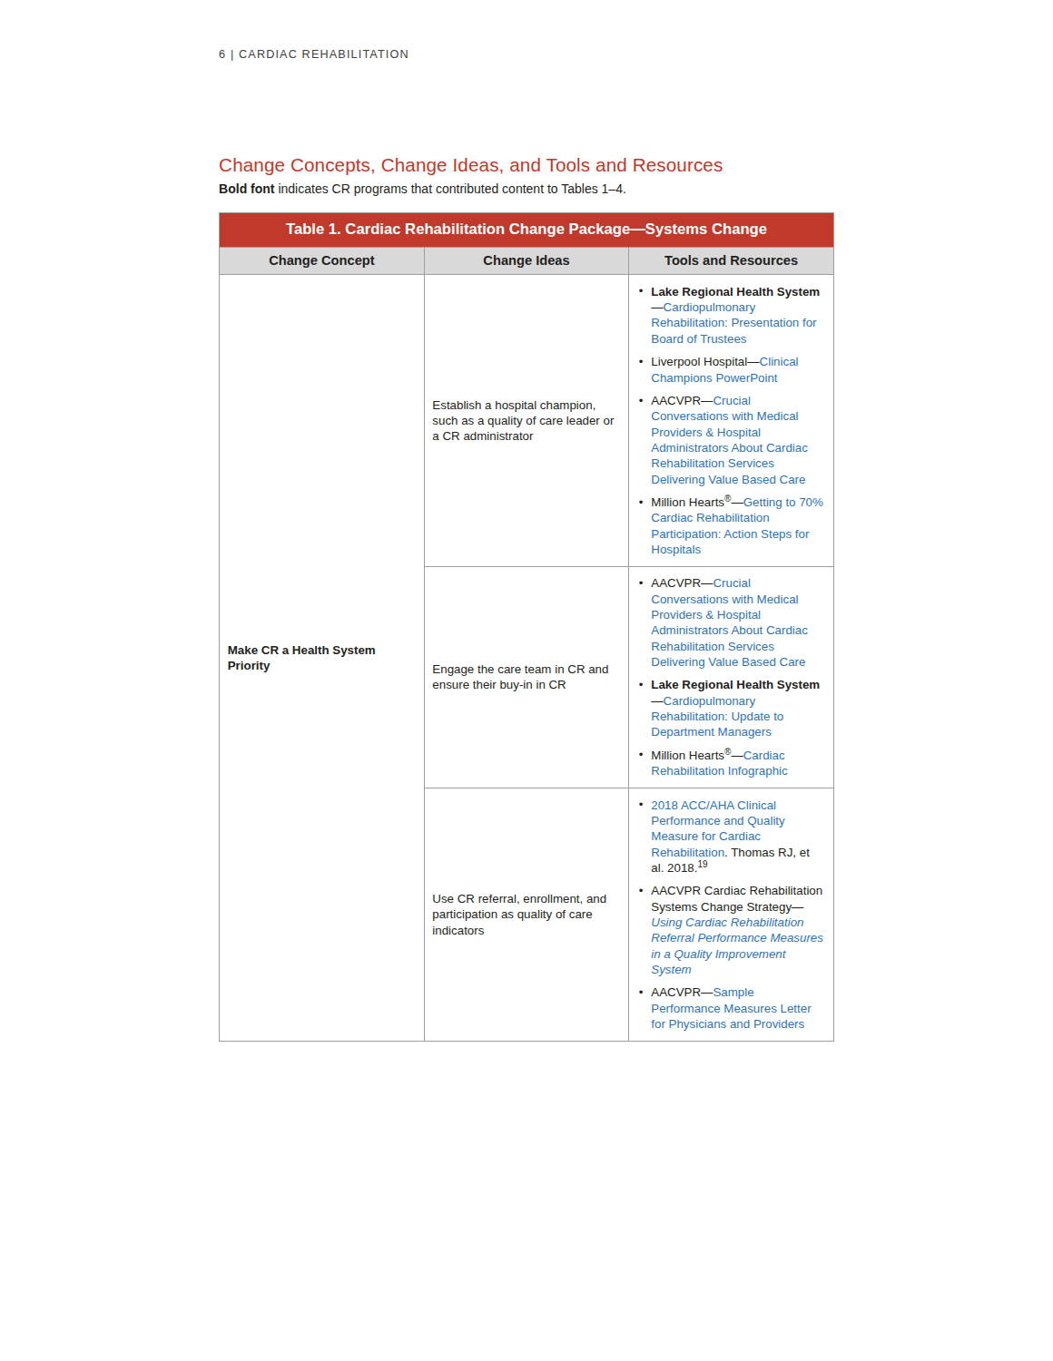6 | CARDIAC REHABILITATION
Change Concepts, Change Ideas, and Tools and Resources
Bold font indicates CR programs that contributed content to Tables 1–4.
Table 1. Cardiac Rehabilitation Change Package—Systems Change
| Change Concept | Change Ideas | Tools and Resources |
| --- | --- | --- |
| Make CR a Health System Priority | Establish a hospital champion, such as a quality of care leader or a CR administrator | Lake Regional Health System — Cardiopulmonary Rehabilitation: Presentation for Board of Trustees Liverpool Hospital— Clinical Champions PowerPoint AACVPR— Crucial Conversations with Medical Providers & Hospital Administrators About Cardiac Rehabilitation Services Delivering Value Based Care Million Hearts ® — Getting to 70% Cardiac Rehabilitation Participation: Action Steps for Hospitals |
| Engage the care team in CR and ensure their buy-in in CR | AACVPR— Crucial Conversations with Medical Providers & Hospital Administrators About Cardiac Rehabilitation Services Delivering Value Based Care Lake Regional Health System — Cardiopulmonary Rehabilitation: Update to Department Managers Million Hearts ® — Cardiac Rehabilitation Infographic |
| Use CR referral, enrollment, and participation as quality of care indicators | 2018 ACC/AHA Clinical Performance and Quality Measure for Cardiac Rehabilitation . Thomas RJ, et al. 2018. 19 AACVPR Cardiac Rehabilitation Systems Change Strategy— Using Cardiac Rehabilitation Referral Performance Measures in a Quality Improvement System AACVPR— Sample Performance Measures Letter for Physicians and Providers |